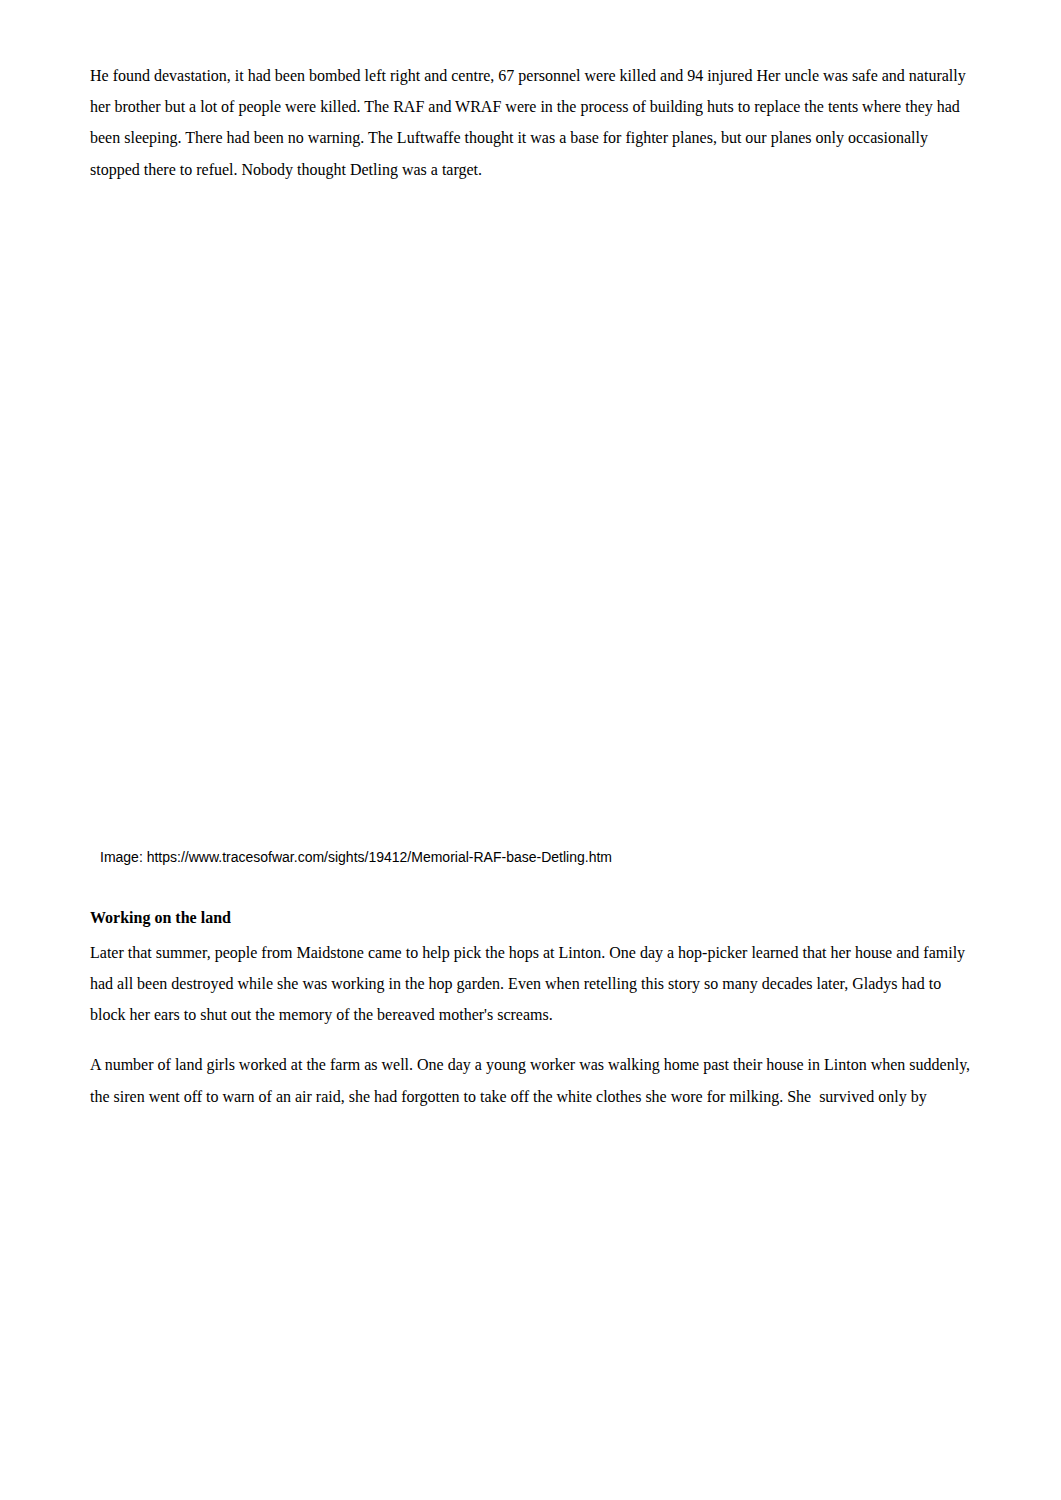He found devastation, it had been bombed left right and centre, 67 personnel were killed and 94 injured Her uncle was safe and naturally her brother but a lot of people were killed. The RAF and WRAF were in the process of building huts to replace the tents where they had been sleeping. There had been no warning. The Luftwaffe thought it was a base for fighter planes, but our planes only occasionally stopped there to refuel. Nobody thought Detling was a target.
Image: https://www.tracesofwar.com/sights/19412/Memorial-RAF-base-Detling.htm
Working on the land
Later that summer, people from Maidstone came to help pick the hops at Linton. One day a hop-picker learned that her house and family had all been destroyed while she was working in the hop garden. Even when retelling this story so many decades later, Gladys had to block her ears to shut out the memory of the bereaved mother's screams.
A number of land girls worked at the farm as well. One day a young worker was walking home past their house in Linton when suddenly, the siren went off to warn of an air raid, she had forgotten to take off the white clothes she wore for milking. She survived only by